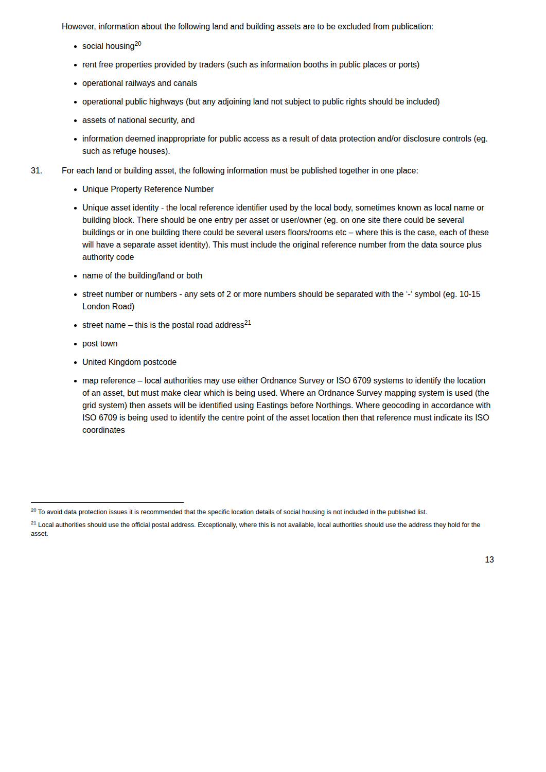However, information about the following land and building assets are to be excluded from publication:
social housing20
rent free properties provided by traders (such as information booths in public places or ports)
operational railways and canals
operational public highways (but any adjoining land not subject to public rights should be included)
assets of national security, and
information deemed inappropriate for public access as a result of data protection and/or disclosure controls (eg. such as refuge houses).
For each land or building asset, the following information must be published together in one place:
Unique Property Reference Number
Unique asset identity - the local reference identifier used by the local body, sometimes known as local name or building block. There should be one entry per asset or user/owner (eg. on one site there could be several buildings or in one building there could be several users floors/rooms etc – where this is the case, each of these will have a separate asset identity). This must include the original reference number from the data source plus authority code
name of the building/land or both
street number or numbers - any sets of 2 or more numbers should be separated with the ‘-‘ symbol (eg. 10-15 London Road)
street name – this is the postal road address21
post town
United Kingdom postcode
map reference – local authorities may use either Ordnance Survey or ISO 6709 systems to identify the location of an asset, but must make clear which is being used. Where an Ordnance Survey mapping system is used (the grid system) then assets will be identified using Eastings before Northings. Where geocoding in accordance with ISO 6709 is being used to identify the centre point of the asset location then that reference must indicate its ISO coordinates
20 To avoid data protection issues it is recommended that the specific location details of social housing is not included in the published list.
21 Local authorities should use the official postal address. Exceptionally, where this is not available, local authorities should use the address they hold for the asset.
13